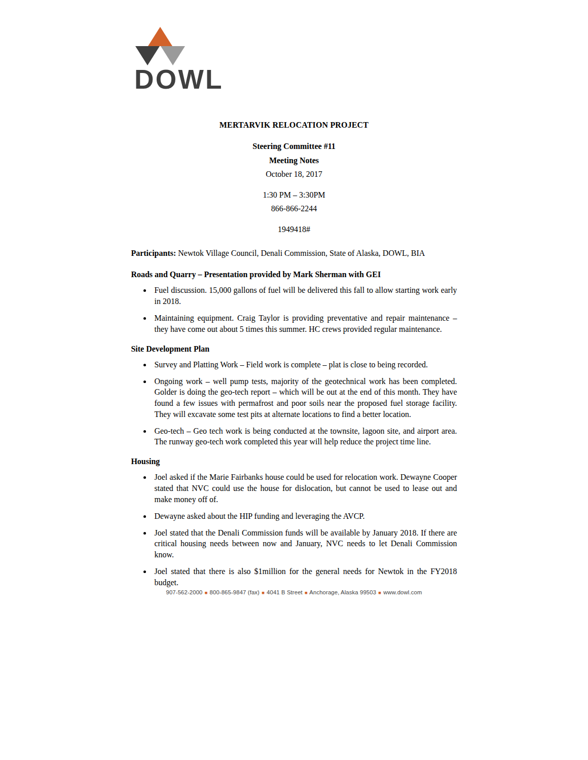DOWL
MERTARVIK RELOCATION PROJECT
Steering Committee #11
Meeting Notes
October 18, 2017
1:30 PM – 3:30PM
866-866-2244
1949418#
Participants: Newtok Village Council, Denali Commission, State of Alaska, DOWL, BIA
Roads and Quarry – Presentation provided by Mark Sherman with GEI
Fuel discussion. 15,000 gallons of fuel will be delivered this fall to allow starting work early in 2018.
Maintaining equipment. Craig Taylor is providing preventative and repair maintenance – they have come out about 5 times this summer. HC crews provided regular maintenance.
Site Development Plan
Survey and Platting Work – Field work is complete – plat is close to being recorded.
Ongoing work – well pump tests, majority of the geotechnical work has been completed. Golder is doing the geo-tech report – which will be out at the end of this month. They have found a few issues with permafrost and poor soils near the proposed fuel storage facility. They will excavate some test pits at alternate locations to find a better location.
Geo-tech – Geo tech work is being conducted at the townsite, lagoon site, and airport area. The runway geo-tech work completed this year will help reduce the project time line.
Housing
Joel asked if the Marie Fairbanks house could be used for relocation work. Dewayne Cooper stated that NVC could use the house for dislocation, but cannot be used to lease out and make money off of.
Dewayne asked about the HIP funding and leveraging the AVCP.
Joel stated that the Denali Commission funds will be available by January 2018. If there are critical housing needs between now and January, NVC needs to let Denali Commission know.
Joel stated that there is also $1million for the general needs for Newtok in the FY2018 budget.
907-562-2000 ■ 800-865-9847 (fax) ■ 4041 B Street ■ Anchorage, Alaska 99503 ■ www.dowl.com